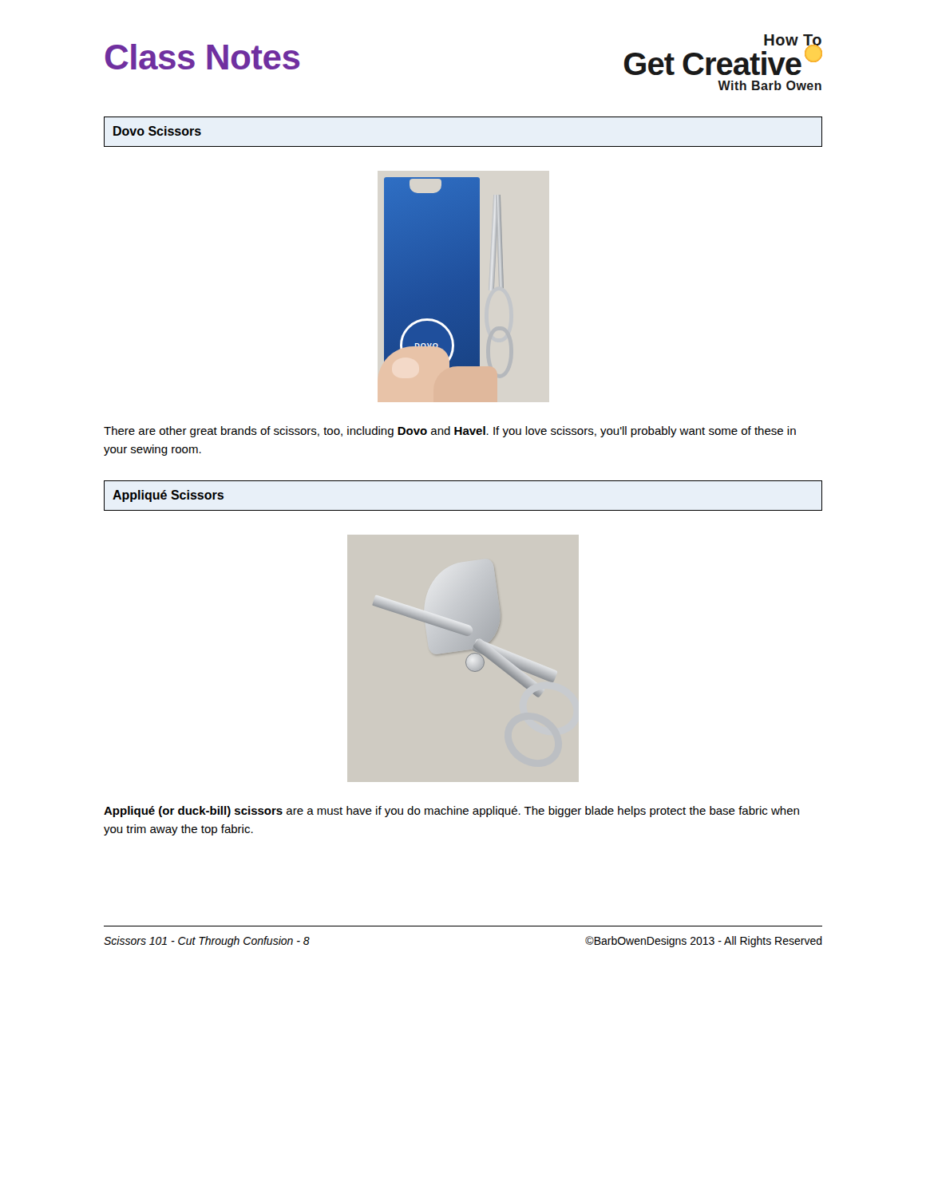Class Notes
How To
Get Creative
With Barb Owen
Dovo Scissors
DOVO
SOLINGEN
There are other great brands of scissors, too, including Dovo and Havel. If you love scissors, you'll probably want some of these in your sewing room.
Appliqué Scissors
Appliqué (or duck-bill) scissors are a must have if you do machine appliqué. The bigger blade helps protect the base fabric when you trim away the top fabric.
Scissors 101 - Cut Through Confusion - 8 ©BarbOwenDesigns 2013 - All Rights Reserved